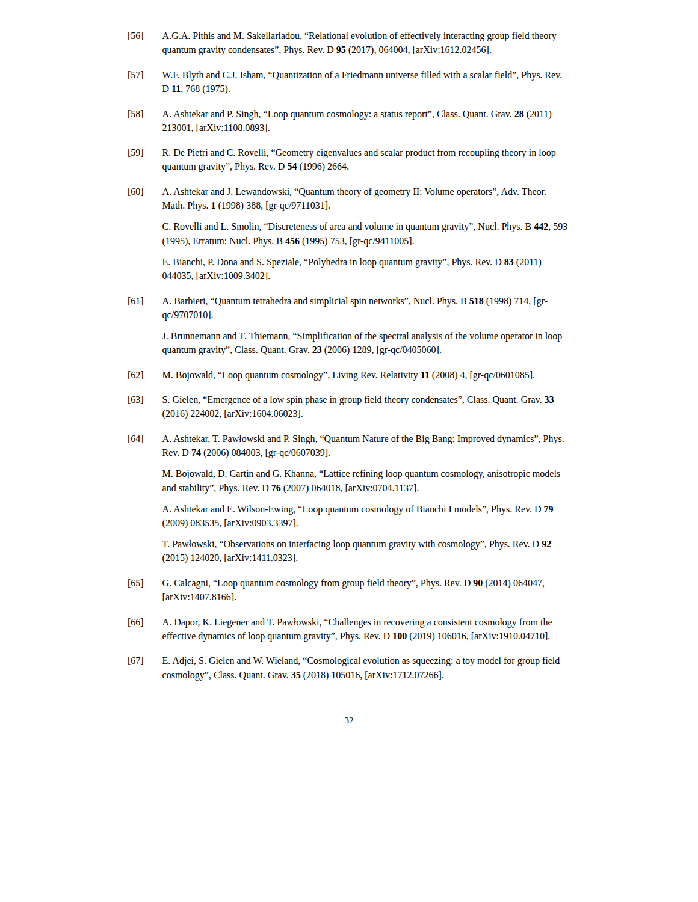[56]
A.G.A. Pithis and M. Sakellariadou, “Relational evolution of effectively interacting group field theory quantum gravity condensates”, Phys. Rev. D 95 (2017), 064004, [arXiv:1612.02456].
[57]
W.F. Blyth and C.J. Isham, “Quantization of a Friedmann universe filled with a scalar field”, Phys. Rev. D 11, 768 (1975).
[58]
A. Ashtekar and P. Singh, “Loop quantum cosmology: a status report”, Class. Quant. Grav. 28 (2011) 213001, [arXiv:1108.0893].
[59]
R. De Pietri and C. Rovelli, “Geometry eigenvalues and scalar product from recoupling theory in loop quantum gravity”, Phys. Rev. D 54 (1996) 2664.
[60]
A. Ashtekar and J. Lewandowski, “Quantum theory of geometry II: Volume operators”, Adv. Theor. Math. Phys. 1 (1998) 388, [gr-qc/9711031].
C. Rovelli and L. Smolin, “Discreteness of area and volume in quantum gravity”, Nucl. Phys. B 442, 593 (1995), Erratum: Nucl. Phys. B 456 (1995) 753, [gr-qc/9411005].
E. Bianchi, P. Dona and S. Speziale, “Polyhedra in loop quantum gravity”, Phys. Rev. D 83 (2011) 044035, [arXiv:1009.3402].
[61]
A. Barbieri, “Quantum tetrahedra and simplicial spin networks”, Nucl. Phys. B 518 (1998) 714, [gr-qc/9707010].
J. Brunnemann and T. Thiemann, “Simplification of the spectral analysis of the volume operator in loop quantum gravity”, Class. Quant. Grav. 23 (2006) 1289, [gr-qc/0405060].
[62]
M. Bojowald, “Loop quantum cosmology”, Living Rev. Relativity 11 (2008) 4, [gr-qc/0601085].
[63]
S. Gielen, “Emergence of a low spin phase in group field theory condensates”, Class. Quant. Grav. 33 (2016) 224002, [arXiv:1604.06023].
[64]
A. Ashtekar, T. Pawłowski and P. Singh, “Quantum Nature of the Big Bang: Improved dynamics”, Phys. Rev. D 74 (2006) 084003, [gr-qc/0607039].
M. Bojowald, D. Cartin and G. Khanna, “Lattice refining loop quantum cosmology, anisotropic models and stability”, Phys. Rev. D 76 (2007) 064018, [arXiv:0704.1137].
A. Ashtekar and E. Wilson-Ewing, “Loop quantum cosmology of Bianchi I models”, Phys. Rev. D 79 (2009) 083535, [arXiv:0903.3397].
T. Pawłowski, “Observations on interfacing loop quantum gravity with cosmology”, Phys. Rev. D 92 (2015) 124020, [arXiv:1411.0323].
[65]
G. Calcagni, “Loop quantum cosmology from group field theory”, Phys. Rev. D 90 (2014) 064047, [arXiv:1407.8166].
[66]
A. Dapor, K. Liegener and T. Pawłowski, “Challenges in recovering a consistent cosmology from the effective dynamics of loop quantum gravity”, Phys. Rev. D 100 (2019) 106016, [arXiv:1910.04710].
[67]
E. Adjei, S. Gielen and W. Wieland, “Cosmological evolution as squeezing: a toy model for group field cosmology”, Class. Quant. Grav. 35 (2018) 105016, [arXiv:1712.07266].
32